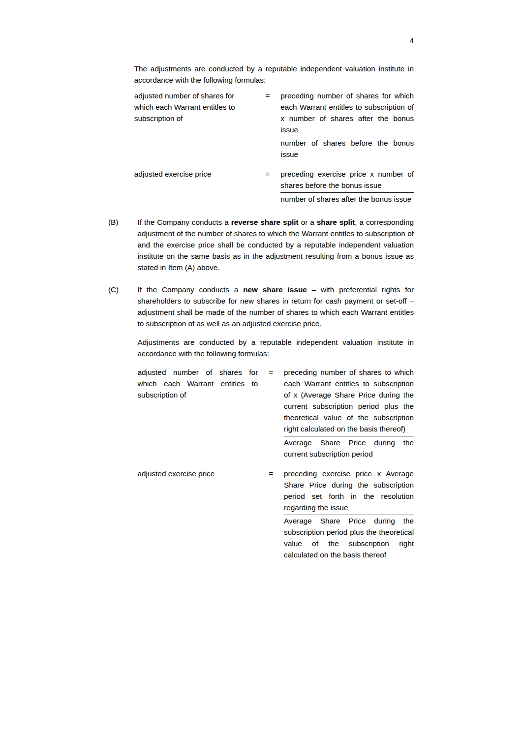4
The adjustments are conducted by a reputable independent valuation institute in accordance with the following formulas:
| adjusted number of shares for which each Warrant entitles to subscription of | = | preceding number of shares for which each Warrant entitles to subscription of x number of shares after the bonus issue number of shares before the bonus issue |
| adjusted exercise price | = | preceding exercise price x number of shares before the bonus issue number of shares after the bonus issue |
(B)
If the Company conducts a reverse share split or a share split, a corresponding adjustment of the number of shares to which the Warrant entitles to subscription of and the exercise price shall be conducted by a reputable independent valuation institute on the same basis as in the adjustment resulting from a bonus issue as stated in Item (A) above.
(C)
If the Company conducts a new share issue – with preferential rights for shareholders to subscribe for new shares in return for cash payment or set-off – adjustment shall be made of the number of shares to which each Warrant entitles to subscription of as well as an adjusted exercise price.
Adjustments are conducted by a reputable independent valuation institute in accordance with the following formulas:
| adjusted number of shares for which each Warrant entitles to subscription of | = | preceding number of shares to which each Warrant entitles to subscription of x (Average Share Price during the current subscription period plus the theoretical value of the subscription right calculated on the basis thereof) Average Share Price during the current subscription period |
| adjusted exercise price | = | preceding exercise price x Average Share Price during the subscription period set forth in the resolution regarding the issue Average Share Price during the subscription period plus the theoretical value of the subscription right calculated on the basis thereof |